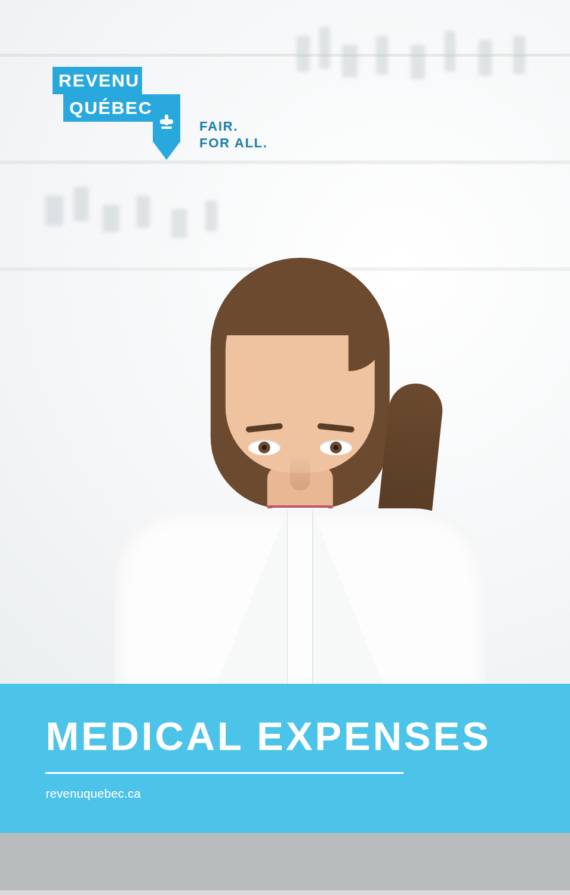REVENU QUÉBEC
FAIR.
FOR ALL.
MEDICAL EXPENSES
revenuquebec.ca